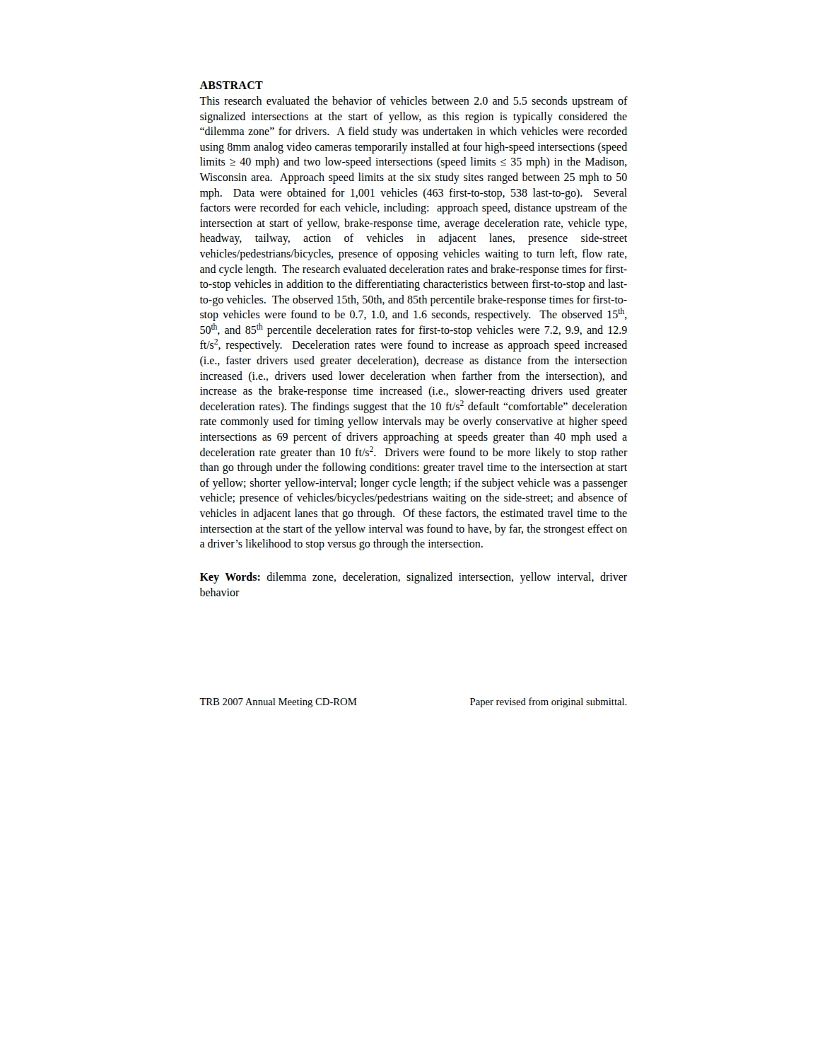ABSTRACT
This research evaluated the behavior of vehicles between 2.0 and 5.5 seconds upstream of signalized intersections at the start of yellow, as this region is typically considered the “dilemma zone” for drivers. A field study was undertaken in which vehicles were recorded using 8mm analog video cameras temporarily installed at four high-speed intersections (speed limits ≥ 40 mph) and two low-speed intersections (speed limits ≤ 35 mph) in the Madison, Wisconsin area. Approach speed limits at the six study sites ranged between 25 mph to 50 mph. Data were obtained for 1,001 vehicles (463 first-to-stop, 538 last-to-go). Several factors were recorded for each vehicle, including: approach speed, distance upstream of the intersection at start of yellow, brake-response time, average deceleration rate, vehicle type, headway, tailway, action of vehicles in adjacent lanes, presence side-street vehicles/pedestrians/bicycles, presence of opposing vehicles waiting to turn left, flow rate, and cycle length. The research evaluated deceleration rates and brake-response times for first-to-stop vehicles in addition to the differentiating characteristics between first-to-stop and last-to-go vehicles. The observed 15th, 50th, and 85th percentile brake-response times for first-to-stop vehicles were found to be 0.7, 1.0, and 1.6 seconds, respectively. The observed 15th, 50th, and 85th percentile deceleration rates for first-to-stop vehicles were 7.2, 9.9, and 12.9 ft/s2, respectively. Deceleration rates were found to increase as approach speed increased (i.e., faster drivers used greater deceleration), decrease as distance from the intersection increased (i.e., drivers used lower deceleration when farther from the intersection), and increase as the brake-response time increased (i.e., slower-reacting drivers used greater deceleration rates). The findings suggest that the 10 ft/s2 default “comfortable” deceleration rate commonly used for timing yellow intervals may be overly conservative at higher speed intersections as 69 percent of drivers approaching at speeds greater than 40 mph used a deceleration rate greater than 10 ft/s2. Drivers were found to be more likely to stop rather than go through under the following conditions: greater travel time to the intersection at start of yellow; shorter yellow-interval; longer cycle length; if the subject vehicle was a passenger vehicle; presence of vehicles/bicycles/pedestrians waiting on the side-street; and absence of vehicles in adjacent lanes that go through. Of these factors, the estimated travel time to the intersection at the start of the yellow interval was found to have, by far, the strongest effect on a driver’s likelihood to stop versus go through the intersection.
Key Words: dilemma zone, deceleration, signalized intersection, yellow interval, driver behavior
TRB 2007 Annual Meeting CD-ROM
Paper revised from original submittal.